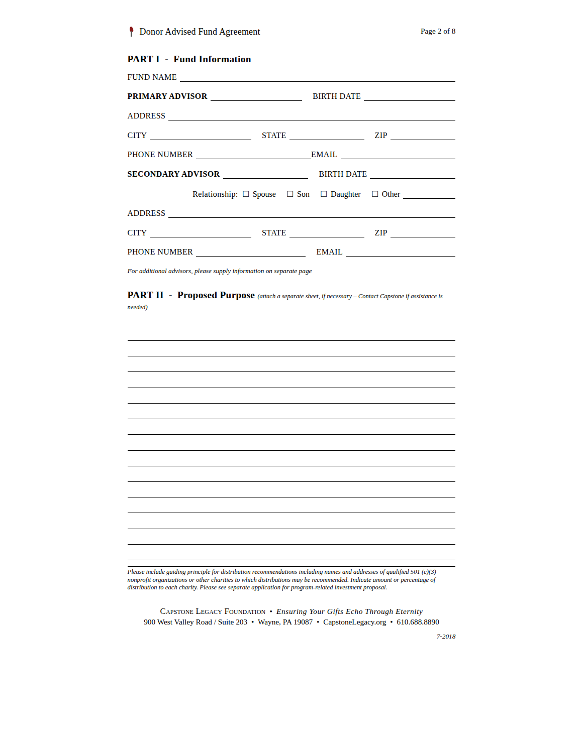Donor Advised Fund Agreement
Page 2 of 8
PART I - Fund Information
FUND NAME
PRIMARY ADVISOR BIRTH DATE
ADDRESS
CITY STATE ZIP
PHONE NUMBER EMAIL
SECONDARY ADVISOR BIRTH DATE
Relationship: ☐ Spouse ☐ Son ☐ Daughter ☐ Other
ADDRESS
CITY STATE ZIP
PHONE NUMBER EMAIL
For additional advisors, please supply information on separate page
PART II - Proposed Purpose (attach a separate sheet, if necessary – Contact Capstone if assistance is needed)
Please include guiding principle for distribution recommendations including names and addresses of qualified 501 (c)(3) nonprofit organizations or other charities to which distributions may be recommended. Indicate amount or percentage of distribution to each charity. Please see separate application for program-related investment proposal.
Capstone Legacy Foundation • Ensuring Your Gifts Echo Through Eternity
900 West Valley Road / Suite 203 • Wayne, PA 19087 • CapstoneLegacy.org • 610.688.8890
7-2018